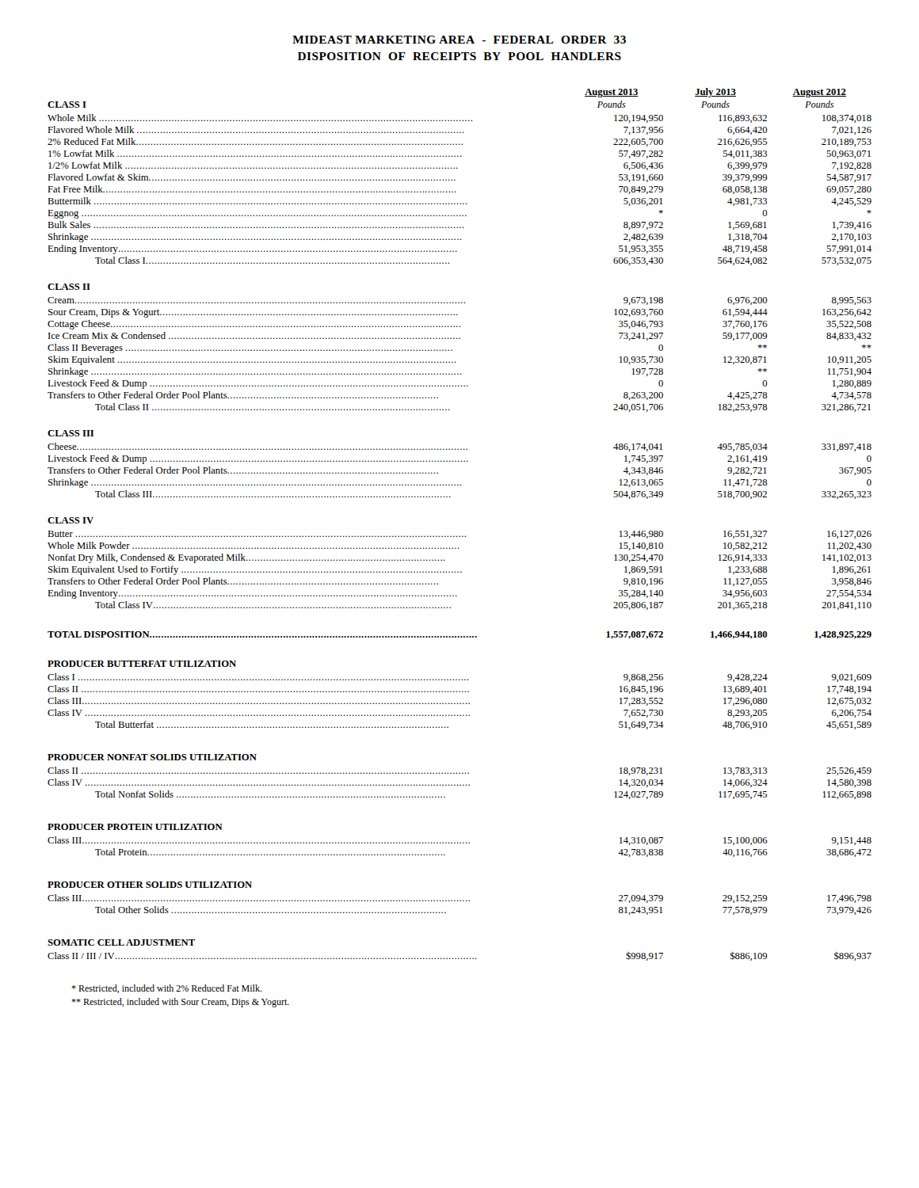MIDEAST MARKETING AREA - FEDERAL ORDER 33
DISPOSITION OF RECEIPTS BY POOL HANDLERS
| | August 2013 | July 2013 | August 2012 |
| CLASS I | Pounds | Pounds | Pounds |
| Whole Milk ................................................................................................................................. | 120,194,950 | 116,893,632 | 108,374,018 |
| Flavored Whole Milk ................................................................................................................. | 7,137,956 | 6,664,420 | 7,021,126 |
| 2% Reduced Fat Milk ................................................................................................................. | 222,605,700 | 216,626,955 | 210,189,753 |
| 1% Lowfat Milk ....................................................................................................................... | 57,497,282 | 54,011,383 | 50,963,071 |
| 1/2% Lowfat Milk ................................................................................................................... | 6,506,436 | 6,399,979 | 7,192,828 |
| Flavored Lowfat & Skim .......................................................................................................... | 53,191,660 | 39,379,999 | 54,587,917 |
| Fat Free Milk .......................................................................................................................... | 70,849,279 | 68,058,138 | 69,057,280 |
| Buttermilk ................................................................................................................................. | 5,036,201 | 4,981,733 | 4,245,529 |
| Eggnog ..................................................................................................................................... | * | 0 | * |
| Bulk Sales ................................................................................................................................ | 8,897,972 | 1,569,681 | 1,739,416 |
| Shrinkage ................................................................................................................................ | 2,482,639 | 1,318,704 | 2,170,103 |
| Ending Inventory ..................................................................................................................... | 51,953,355 | 48,719,458 | 57,991,014 |
| Total Class I ......................................................................................................... | 606,353,430 | 564,624,082 | 573,532,075 |
| CLASS II | | | |
| Cream ....................................................................................................................................... | 9,673,198 | 6,976,200 | 8,995,563 |
| Sour Cream, Dips & Yogurt ....................................................................................................... | 102,693,760 | 61,594,444 | 163,256,642 |
| Cottage Cheese ......................................................................................................................... | 35,046,793 | 37,760,176 | 35,522,508 |
| Ice Cream Mix & Condensed ..................................................................................................... | 73,241,297 | 59,177,009 | 84,833,432 |
| Class II Beverages ................................................................................................................. | 0 | ** | ** |
| Skim Equivalent ..................................................................................................................... | 10,935,730 | 12,320,871 | 10,911,205 |
| Shrinkage ................................................................................................................................ | 197,728 | ** | 11,751,904 |
| Livestock Feed & Dump .............................................................................................................. | 0 | 0 | 1,280,889 |
| Transfers to Other Federal Order Pool Plants ......................................................................... | 8,263,200 | 4,425,278 | 4,734,578 |
| Total Class II ....................................................................................................... | 240,051,706 | 182,253,978 | 321,286,721 |
| CLASS III | | | |
| Cheese ....................................................................................................................................... | 486,174,041 | 495,785,034 | 331,897,418 |
| Livestock Feed & Dump .............................................................................................................. | 1,745,397 | 2,161,419 | 0 |
| Transfers to Other Federal Order Pool Plants ......................................................................... | 4,343,846 | 9,282,721 | 367,905 |
| Shrinkage ................................................................................................................................ | 12,613,065 | 11,471,728 | 0 |
| Total Class III ....................................................................................................... | 504,876,349 | 518,700,902 | 332,265,323 |
| CLASS IV | | | |
| Butter ....................................................................................................................................... | 13,446,980 | 16,551,327 | 16,127,026 |
| Whole Milk Powder ................................................................................................................. | 15,140,810 | 10,582,212 | 11,202,430 |
| Nonfat Dry Milk, Condensed & Evaporated Milk ..................................................................... | 130,254,470 | 126,914,333 | 141,102,013 |
| Skim Equivalent Used to Fortify ................................................................................................. | 1,869,591 | 1,233,688 | 1,896,261 |
| Transfers to Other Federal Order Pool Plants ......................................................................... | 9,810,196 | 11,127,055 | 3,958,846 |
| Ending Inventory ..................................................................................................................... | 35,284,140 | 34,956,603 | 27,554,534 |
| Total Class IV ....................................................................................................... | 205,806,187 | 201,365,218 | 201,841,110 |
| TOTAL DISPOSITION ................................................................................................................. | 1,557,087,672 | 1,466,944,180 | 1,428,925,229 |
| PRODUCER BUTTERFAT UTILIZATION | | | |
| Class I ....................................................................................................................................... | 9,868,256 | 9,428,224 | 9,021,609 |
| Class II ...................................................................................................................................... | 16,845,196 | 13,689,401 | 17,748,194 |
| Class III ...................................................................................................................................... | 17,283,552 | 17,296,080 | 12,675,032 |
| Class IV ..................................................................................................................................... | 7,652,730 | 8,293,205 | 6,206,754 |
| Total Butterfat ..................................................................................................... | 51,649,734 | 48,706,910 | 45,651,589 |
| PRODUCER NONFAT SOLIDS UTILIZATION | | | |
| Class II ...................................................................................................................................... | 18,978,231 | 13,783,313 | 25,526,459 |
| Class IV ..................................................................................................................................... | 14,320,034 | 14,066,324 | 14,580,398 |
| Total Nonfat Solids ............................................................................................. | 124,027,789 | 117,695,745 | 112,665,898 |
| PRODUCER PROTEIN UTILIZATION | | | |
| Class III ...................................................................................................................................... | 14,310,087 | 15,100,006 | 9,151,448 |
| Total Protein ....................................................................................................... | 42,783,838 | 40,116,766 | 38,686,472 |
| PRODUCER OTHER SOLIDS UTILIZATION | | | |
| Class III ...................................................................................................................................... | 27,094,379 | 29,152,259 | 17,496,798 |
| Total Other Solids ............................................................................................... | 81,243,951 | 77,578,979 | 73,979,426 |
| SOMATIC CELL ADJUSTMENT | | | |
| Class II / III / IV ............................................................................................................................. | $998,917 | $886,109 | $896,937 |
* Restricted, included with 2% Reduced Fat Milk.
** Restricted, included with Sour Cream, Dips & Yogurt.